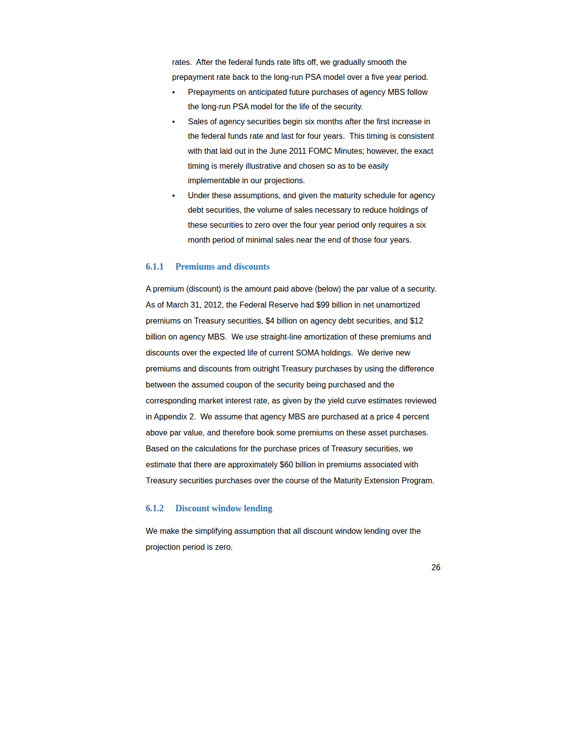rates. After the federal funds rate lifts off, we gradually smooth the prepayment rate back to the long-run PSA model over a five year period.
Prepayments on anticipated future purchases of agency MBS follow the long-run PSA model for the life of the security.
Sales of agency securities begin six months after the first increase in the federal funds rate and last for four years. This timing is consistent with that laid out in the June 2011 FOMC Minutes; however, the exact timing is merely illustrative and chosen so as to be easily implementable in our projections.
Under these assumptions, and given the maturity schedule for agency debt securities, the volume of sales necessary to reduce holdings of these securities to zero over the four year period only requires a six month period of minimal sales near the end of those four years.
6.1.1 Premiums and discounts
A premium (discount) is the amount paid above (below) the par value of a security. As of March 31, 2012, the Federal Reserve had $99 billion in net unamortized premiums on Treasury securities, $4 billion on agency debt securities, and $12 billion on agency MBS. We use straight-line amortization of these premiums and discounts over the expected life of current SOMA holdings. We derive new premiums and discounts from outright Treasury purchases by using the difference between the assumed coupon of the security being purchased and the corresponding market interest rate, as given by the yield curve estimates reviewed in Appendix 2. We assume that agency MBS are purchased at a price 4 percent above par value, and therefore book some premiums on these asset purchases. Based on the calculations for the purchase prices of Treasury securities, we estimate that there are approximately $60 billion in premiums associated with Treasury securities purchases over the course of the Maturity Extension Program.
6.1.2 Discount window lending
We make the simplifying assumption that all discount window lending over the projection period is zero.
26